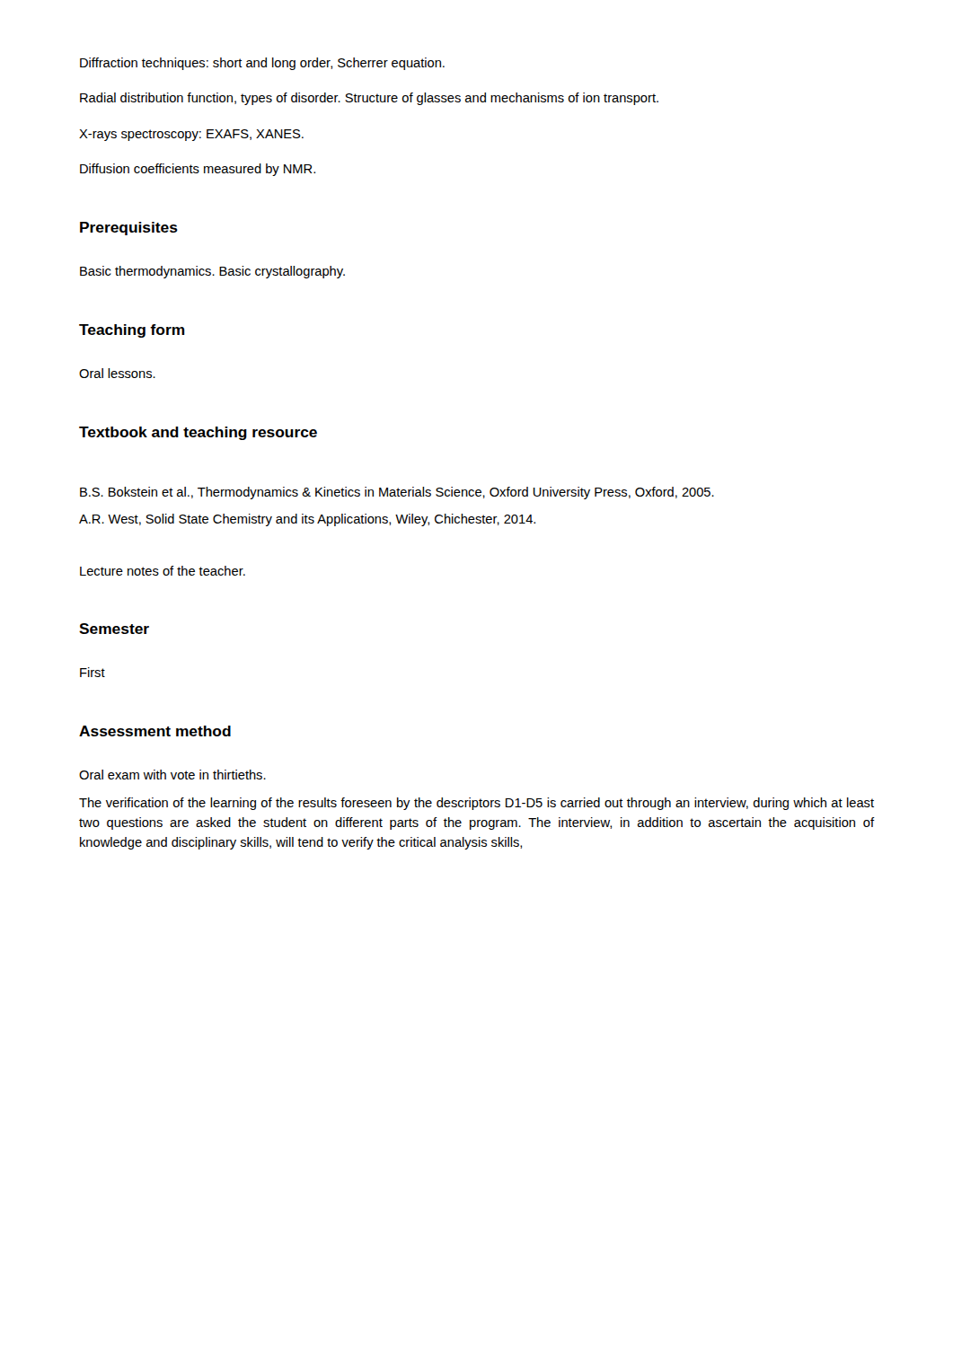Diffraction techniques: short and long order, Scherrer equation.
Radial distribution function, types of disorder. Structure of glasses and mechanisms of ion transport.
X-rays spectroscopy: EXAFS, XANES.
Diffusion coefficients measured by NMR.
Prerequisites
Basic thermodynamics. Basic crystallography.
Teaching form
Oral lessons.
Textbook and teaching resource
B.S. Bokstein et al., Thermodynamics & Kinetics in Materials Science, Oxford University Press, Oxford, 2005.
A.R. West, Solid State Chemistry and its Applications, Wiley, Chichester, 2014.
Lecture notes of the teacher.
Semester
First
Assessment method
Oral exam with vote in thirtieths.
The verification of the learning of the results foreseen by the descriptors D1-D5 is carried out through an interview, during which at least two questions are asked the student on different parts of the program. The interview, in addition to ascertain the acquisition of knowledge and disciplinary skills, will tend to verify the critical analysis skills,